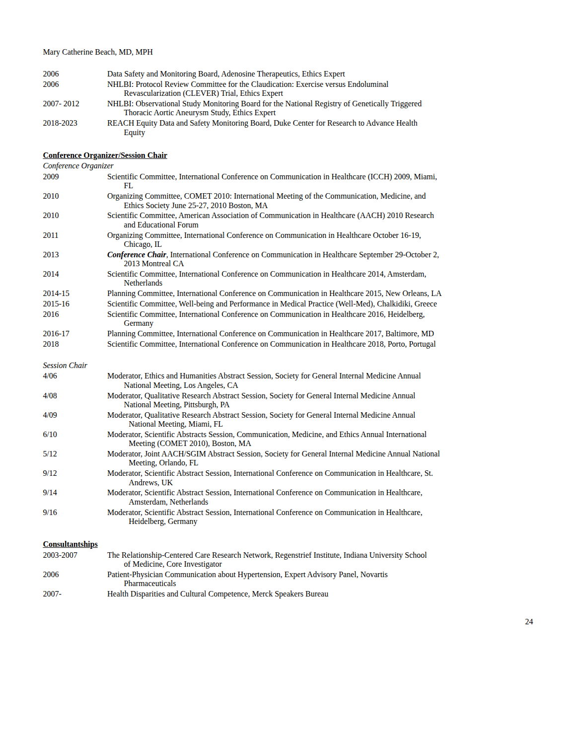Mary Catherine Beach, MD, MPH
| 2006 | Data Safety and Monitoring Board, Adenosine Therapeutics, Ethics Expert |
| 2006 | NHLBI: Protocol Review Committee for the Claudication: Exercise versus Endoluminal Revascularization (CLEVER) Trial, Ethics Expert |
| 2007- 2012 | NHLBI: Observational Study Monitoring Board for the National Registry of Genetically Triggered Thoracic Aortic Aneurysm Study, Ethics Expert |
| 2018-2023 | REACH Equity Data and Safety Monitoring Board, Duke Center for Research to Advance Health Equity |
Conference Organizer/Session Chair
Conference Organizer
| 2009 | Scientific Committee, International Conference on Communication in Healthcare (ICCH) 2009, Miami, FL |
| 2010 | Organizing Committee, COMET 2010: International Meeting of the Communication, Medicine, and Ethics Society June 25-27, 2010 Boston, MA |
| 2010 | Scientific Committee, American Association of Communication in Healthcare (AACH) 2010 Research and Educational Forum |
| 2011 | Organizing Committee, International Conference on Communication in Healthcare October 16-19, Chicago, IL |
| 2013 | Conference Chair , International Conference on Communication in Healthcare September 29-October 2, 2013 Montreal CA |
| 2014 | Scientific Committee, International Conference on Communication in Healthcare 2014, Amsterdam, Netherlands |
| 2014-15 | Planning Committee, International Conference on Communication in Healthcare 2015, New Orleans, LA |
| 2015-16 | Scientific Committee, Well-being and Performance in Medical Practice (Well-Med), Chalkidiki, Greece |
| 2016 | Scientific Committee, International Conference on Communication in Healthcare 2016, Heidelberg, Germany |
| 2016-17 | Planning Committee, International Conference on Communication in Healthcare 2017, Baltimore, MD |
| 2018 | Scientific Committee, International Conference on Communication in Healthcare 2018, Porto, Portugal |
Session Chair
| 4/06 | Moderator, Ethics and Humanities Abstract Session, Society for General Internal Medicine Annual National Meeting, Los Angeles, CA |
| 4/08 | Moderator, Qualitative Research Abstract Session, Society for General Internal Medicine Annual National Meeting, Pittsburgh, PA |
| 4/09 | Moderator, Qualitative Research Abstract Session, Society for General Internal Medicine Annual National Meeting, Miami, FL |
| 6/10 | Moderator, Scientific Abstracts Session, Communication, Medicine, and Ethics Annual International Meeting (COMET 2010), Boston, MA |
| 5/12 | Moderator, Joint AACH/SGIM Abstract Session, Society for General Internal Medicine Annual National Meeting, Orlando, FL |
| 9/12 | Moderator, Scientific Abstract Session, International Conference on Communication in Healthcare, St. Andrews, UK |
| 9/14 | Moderator, Scientific Abstract Session, International Conference on Communication in Healthcare, Amsterdam, Netherlands |
| 9/16 | Moderator, Scientific Abstract Session, International Conference on Communication in Healthcare, Heidelberg, Germany |
Consultantships
| 2003-2007 | The Relationship-Centered Care Research Network, Regenstrief Institute, Indiana University School of Medicine, Core Investigator |
| 2006 | Patient-Physician Communication about Hypertension, Expert Advisory Panel, Novartis Pharmaceuticals |
| 2007- | Health Disparities and Cultural Competence, Merck Speakers Bureau |
24